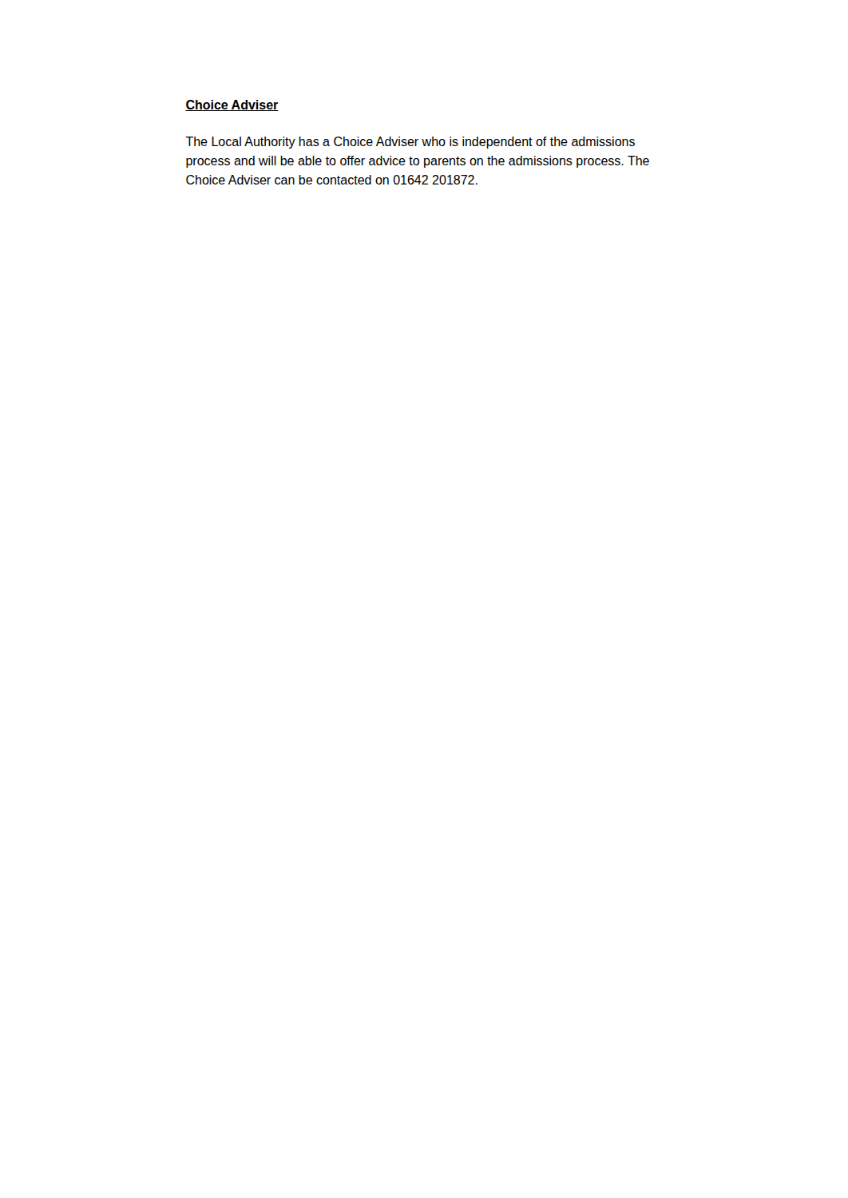Choice Adviser
The Local Authority has a Choice Adviser who is independent of the admissions process and will be able to offer advice to parents on the admissions process. The Choice Adviser can be contacted on 01642 201872.